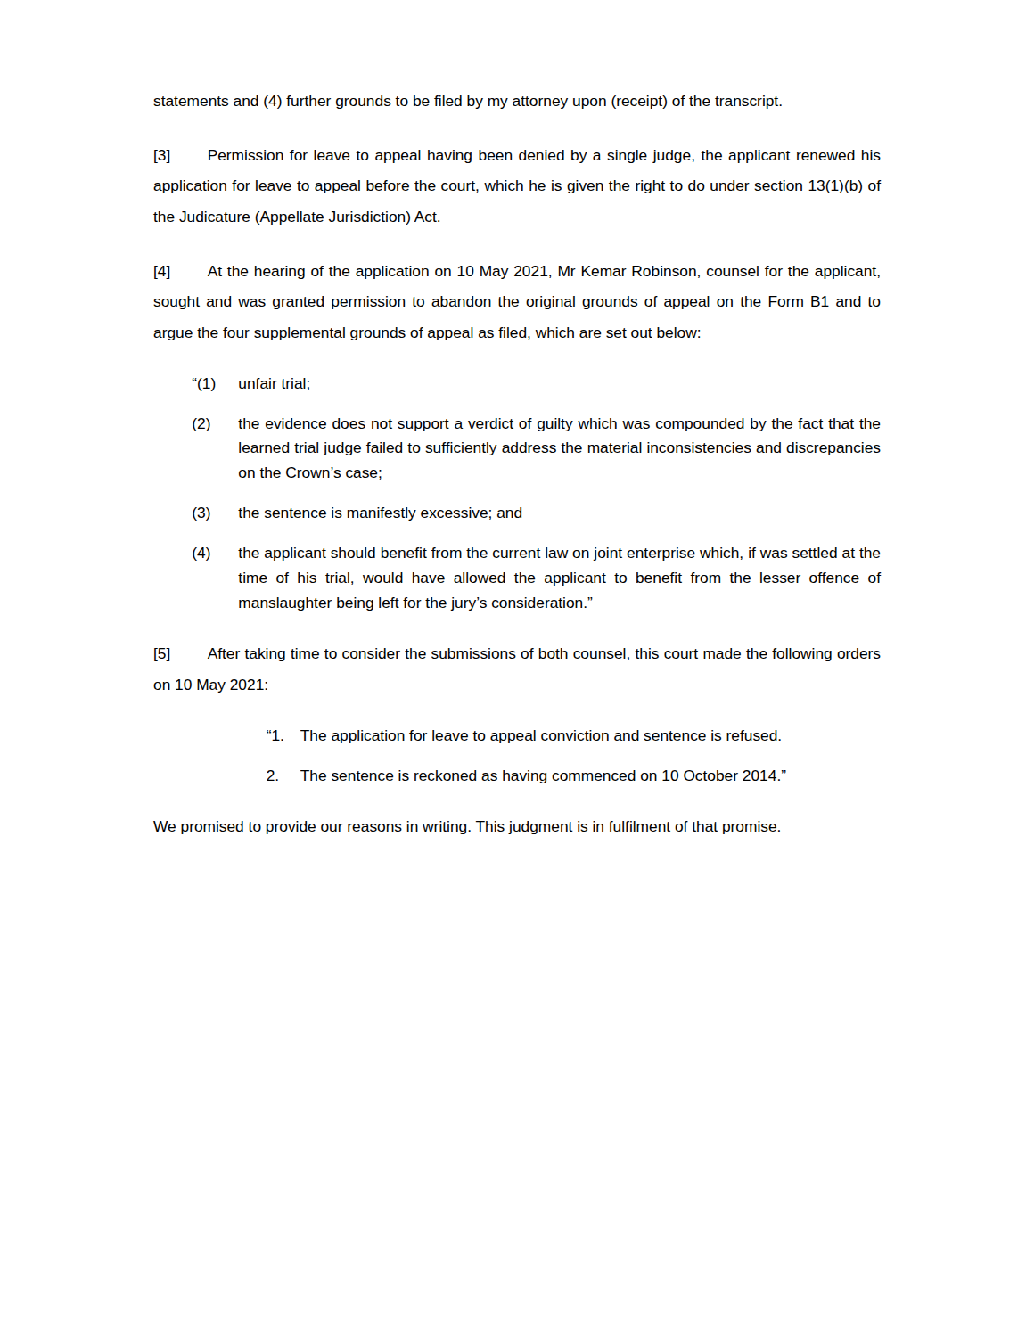statements and (4) further grounds to be filed by my attorney upon (receipt) of the transcript.
[3] Permission for leave to appeal having been denied by a single judge, the applicant renewed his application for leave to appeal before the court, which he is given the right to do under section 13(1)(b) of the Judicature (Appellate Jurisdiction) Act.
[4] At the hearing of the application on 10 May 2021, Mr Kemar Robinson, counsel for the applicant, sought and was granted permission to abandon the original grounds of appeal on the Form B1 and to argue the four supplemental grounds of appeal as filed, which are set out below:
“(1) unfair trial;
(2) the evidence does not support a verdict of guilty which was compounded by the fact that the learned trial judge failed to sufficiently address the material inconsistencies and discrepancies on the Crown’s case;
(3) the sentence is manifestly excessive; and
(4) the applicant should benefit from the current law on joint enterprise which, if was settled at the time of his trial, would have allowed the applicant to benefit from the lesser offence of manslaughter being left for the jury’s consideration.”
[5] After taking time to consider the submissions of both counsel, this court made the following orders on 10 May 2021:
“1. The application for leave to appeal conviction and sentence is refused.
2. The sentence is reckoned as having commenced on 10 October 2014.”
We promised to provide our reasons in writing. This judgment is in fulfilment of that promise.